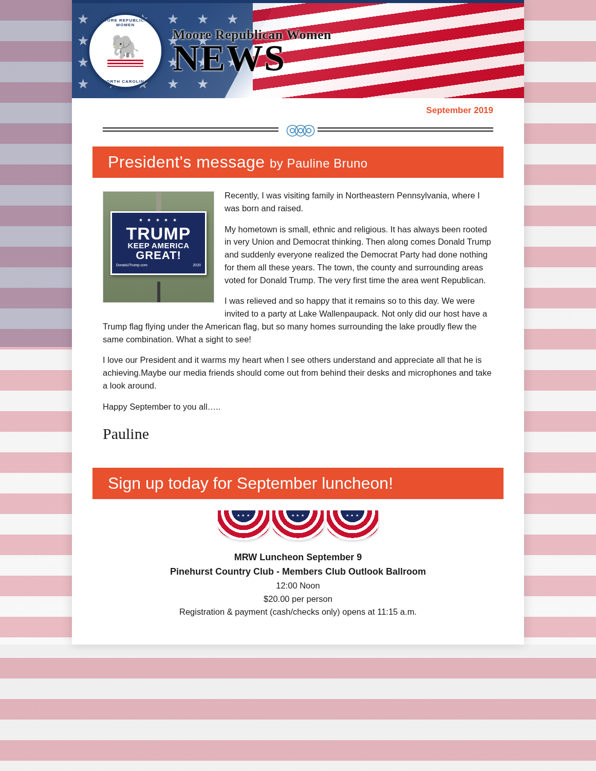MOORE REPUBLICAN WOMEN
🐘
NORTH CAROLINA
Moore Republican Women
NEWS
September 2019
◎◎◎
President's message by Pauline Bruno
★ ★ ★ ★ ★
TRUMP
KEEP AMERICA
GREAT!
DonaldJTrump.com 2020
Recently, I was visiting family in Northeastern Pennsylvania, where I was born and raised.
My hometown is small, ethnic and religious. It has always been rooted in very Union and Democrat thinking. Then along comes Donald Trump and suddenly everyone realized the Democrat Party had done nothing for them all these years. The town, the county and surrounding areas voted for Donald Trump. The very first time the area went Republican.
I was relieved and so happy that it remains so to this day. We were invited to a party at Lake Wallenpaupack. Not only did our host have a Trump flag flying under the American flag, but so many homes surrounding the lake proudly flew the same combination. What a sight to see!
I love our President and it warms my heart when I see others understand and appreciate all that he is achieving.Maybe our media friends should come out from behind their desks and microphones and take a look around.
Happy September to you all…..
Pauline
Sign up today for September luncheon!
MRW Luncheon September 9
Pinehurst Country Club - Members Club Outlook Ballroom
12:00 Noon
$20.00 per person
Registration & payment (cash/checks only) opens at 11:15 a.m.